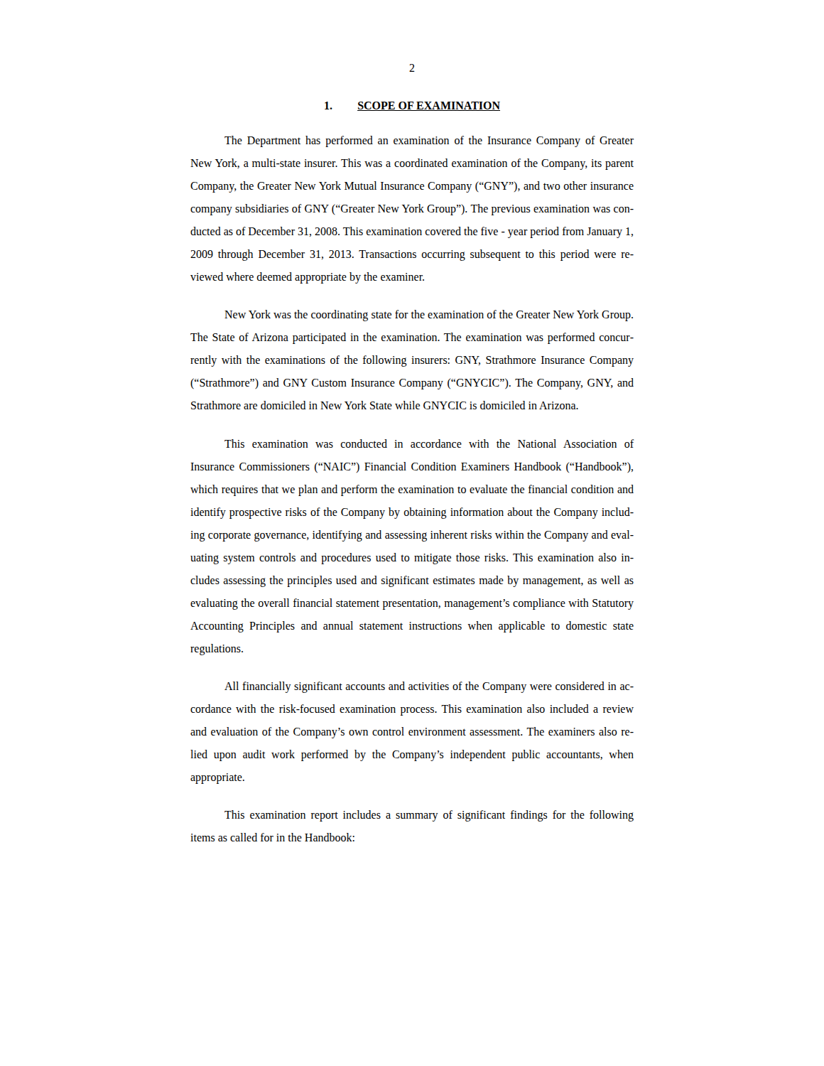2
1. SCOPE OF EXAMINATION
The Department has performed an examination of the Insurance Company of Greater New York, a multi-state insurer. This was a coordinated examination of the Company, its parent Company, the Greater New York Mutual Insurance Company (“GNY”), and two other insurance company subsidiaries of GNY (“Greater New York Group”). The previous examination was conducted as of December 31, 2008. This examination covered the five - year period from January 1, 2009 through December 31, 2013. Transactions occurring subsequent to this period were reviewed where deemed appropriate by the examiner.
New York was the coordinating state for the examination of the Greater New York Group. The State of Arizona participated in the examination. The examination was performed concurrently with the examinations of the following insurers: GNY, Strathmore Insurance Company (“Strathmore”) and GNY Custom Insurance Company (“GNYCIC”). The Company, GNY, and Strathmore are domiciled in New York State while GNYCIC is domiciled in Arizona.
This examination was conducted in accordance with the National Association of Insurance Commissioners (“NAIC”) Financial Condition Examiners Handbook (“Handbook”), which requires that we plan and perform the examination to evaluate the financial condition and identify prospective risks of the Company by obtaining information about the Company including corporate governance, identifying and assessing inherent risks within the Company and evaluating system controls and procedures used to mitigate those risks. This examination also includes assessing the principles used and significant estimates made by management, as well as evaluating the overall financial statement presentation, management’s compliance with Statutory Accounting Principles and annual statement instructions when applicable to domestic state regulations.
All financially significant accounts and activities of the Company were considered in accordance with the risk-focused examination process. This examination also included a review and evaluation of the Company’s own control environment assessment. The examiners also relied upon audit work performed by the Company’s independent public accountants, when appropriate.
This examination report includes a summary of significant findings for the following items as called for in the Handbook: